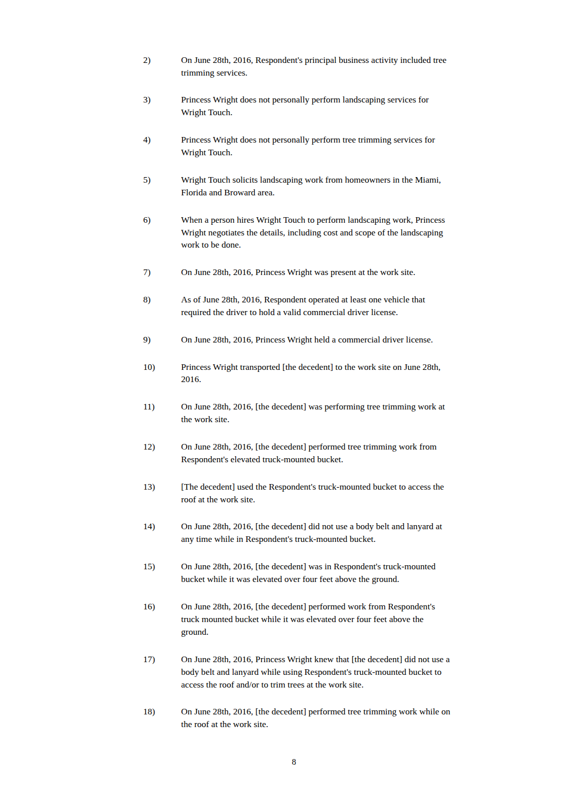2) On June 28th, 2016, Respondent's principal business activity included tree trimming services.
3) Princess Wright does not personally perform landscaping services for Wright Touch.
4) Princess Wright does not personally perform tree trimming services for Wright Touch.
5) Wright Touch solicits landscaping work from homeowners in the Miami, Florida and Broward area.
6) When a person hires Wright Touch to perform landscaping work, Princess Wright negotiates the details, including cost and scope of the landscaping work to be done.
7) On June 28th, 2016, Princess Wright was present at the work site.
8) As of June 28th, 2016, Respondent operated at least one vehicle that required the driver to hold a valid commercial driver license.
9) On June 28th, 2016, Princess Wright held a commercial driver license.
10) Princess Wright transported [the decedent] to the work site on June 28th, 2016.
11) On June 28th, 2016, [the decedent] was performing tree trimming work at the work site.
12) On June 28th, 2016, [the decedent] performed tree trimming work from Respondent's elevated truck-mounted bucket.
13)[The decedent] used the Respondent's truck-mounted bucket to access the roof at the work site.
14) On June 28th, 2016, [the decedent] did not use a body belt and lanyard at any time while in Respondent's truck-mounted bucket.
15) On June 28th, 2016, [the decedent] was in Respondent's truck-mounted bucket while it was elevated over four feet above the ground.
16) On June 28th, 2016, [the decedent] performed work from Respondent's truck mounted bucket while it was elevated over four feet above the ground.
17) On June 28th, 2016, Princess Wright knew that [the decedent] did not use a body belt and lanyard while using Respondent's truck-mounted bucket to access the roof and/or to trim trees at the work site.
18) On June 28th, 2016, [the decedent] performed tree trimming work while on the roof at the work site.
8